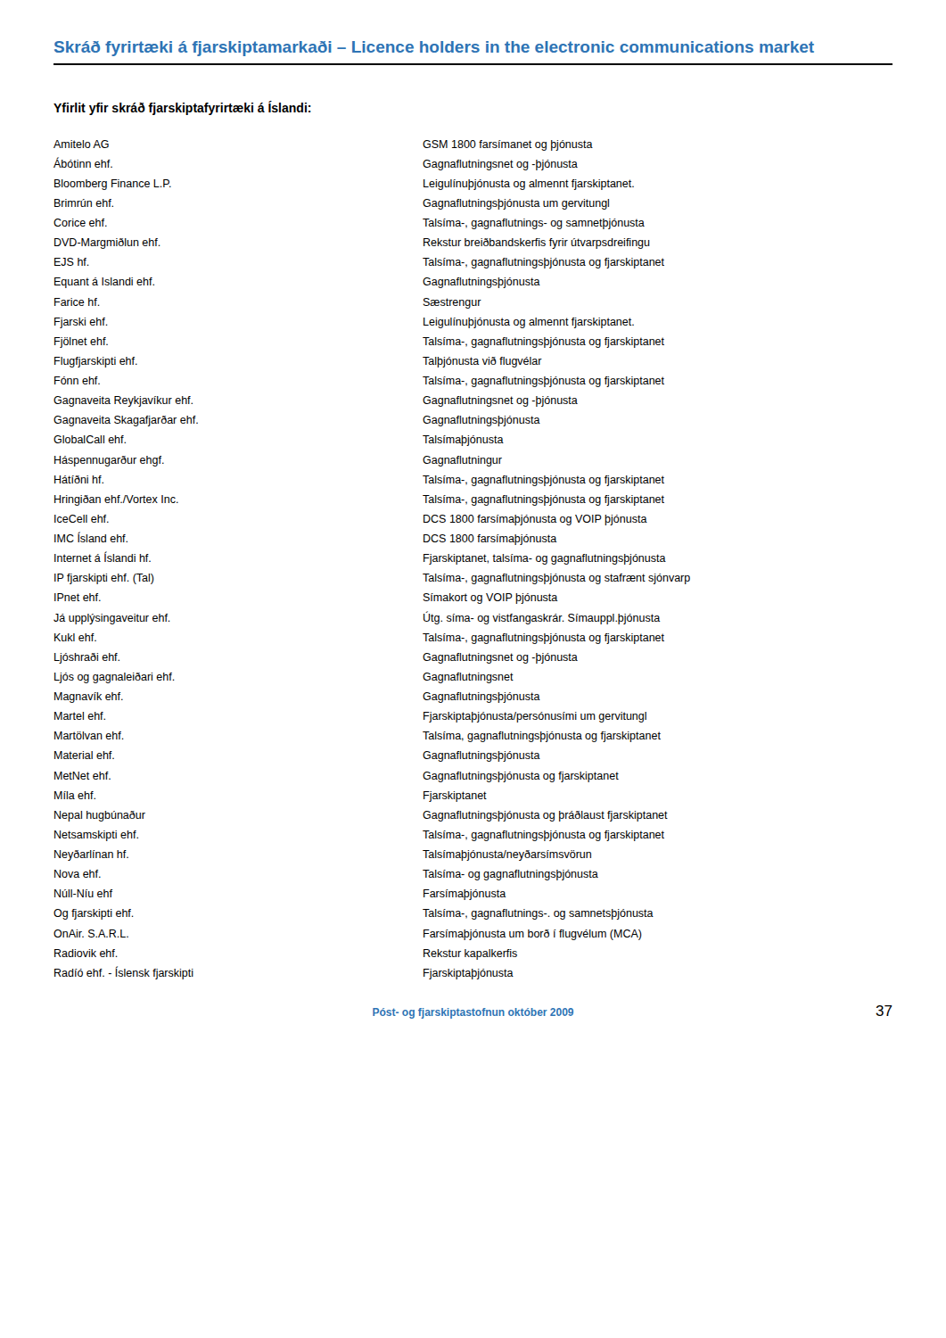Skráð fyrirtæki á fjarskiptamarkaði – Licence holders in the electronic communications market
Yfirlit yfir skráð fjarskiptafyrirtæki á Íslandi:
| Amitelo AG | GSM 1800 farsímanet og þjónusta |
| Ábótinn ehf. | Gagnaflutningsnet og -þjónusta |
| Bloomberg Finance L.P. | Leigulínuþjónusta og almennt fjarskiptanet. |
| Brimrún ehf. | Gagnaflutningsþjónusta um gervitungl |
| Corice ehf. | Talsíma-, gagnaflutnings- og samnetþjónusta |
| DVD-Margmiðlun ehf. | Rekstur breiðbandskerfis fyrir útvarpsdreifingu |
| EJS hf. | Talsíma-, gagnaflutningsþjónusta og fjarskiptanet |
| Equant á Islandi ehf. | Gagnaflutningsþjónusta |
| Farice hf. | Sæstrengur |
| Fjarski ehf. | Leigulínuþjónusta og almennt fjarskiptanet. |
| Fjölnet ehf. | Talsíma-, gagnaflutningsþjónusta og fjarskiptanet |
| Flugfjarskipti ehf. | Talþjónusta við flugvélar |
| Fónn ehf. | Talsíma-, gagnaflutningsþjónusta og fjarskiptanet |
| Gagnaveita Reykjavíkur ehf. | Gagnaflutningsnet og -þjónusta |
| Gagnaveita Skagafjarðar ehf. | Gagnaflutningsþjónusta |
| GlobalCall ehf. | Talsímaþjónusta |
| Háspennugarður ehgf. | Gagnaflutningur |
| Hátíðni hf. | Talsíma-, gagnaflutningsþjónusta og fjarskiptanet |
| Hringiðan ehf./Vortex Inc. | Talsíma-, gagnaflutningsþjónusta og fjarskiptanet |
| IceCell ehf. | DCS 1800 farsímaþjónusta og VOIP þjónusta |
| IMC Ísland ehf. | DCS 1800 farsímaþjónusta |
| Internet á Íslandi hf. | Fjarskiptanet, talsíma- og gagnaflutningsþjónusta |
| IP fjarskipti ehf. (Tal) | Talsíma-, gagnaflutningsþjónusta og stafrænt sjónvarp |
| IPnet ehf. | Símakort og VOIP þjónusta |
| Já upplýsingaveitur ehf. | Útg. síma- og vistfangaskrár. Símauppl.þjónusta |
| Kukl ehf. | Talsíma-, gagnaflutningsþjónusta og fjarskiptanet |
| Ljóshraði ehf. | Gagnaflutningsnet og -þjónusta |
| Ljós og gagnaleiðari ehf. | Gagnaflutningsnet |
| Magnavík ehf. | Gagnaflutningsþjónusta |
| Martel ehf. | Fjarskiptaþjónusta/persónusími um gervitungl |
| Martölvan ehf. | Talsíma, gagnaflutningsþjónusta og fjarskiptanet |
| Material ehf. | Gagnaflutningsþjónusta |
| MetNet ehf. | Gagnaflutningsþjónusta og fjarskiptanet |
| Míla ehf. | Fjarskiptanet |
| Nepal hugbúnaður | Gagnaflutningsþjónusta og þráðlaust fjarskiptanet |
| Netsamskipti ehf. | Talsíma-, gagnaflutningsþjónusta og fjarskiptanet |
| Neyðarlínan hf. | Talsímaþjónusta/neyðarsímsvörun |
| Nova ehf. | Talsíma- og gagnaflutningsþjónusta |
| Núll-Níu ehf | Farsímaþjónusta |
| Og fjarskipti ehf. | Talsíma-, gagnaflutnings-. og samnetsþjónusta |
| OnAir. S.A.R.L. | Farsímaþjónusta um borð í flugvélum (MCA) |
| Radiovik ehf. | Rekstur kapalkerfis |
| Radíó ehf. - Íslensk fjarskipti | Fjarskiptaþjónusta |
Póst- og fjarskiptastofnun október 2009
37